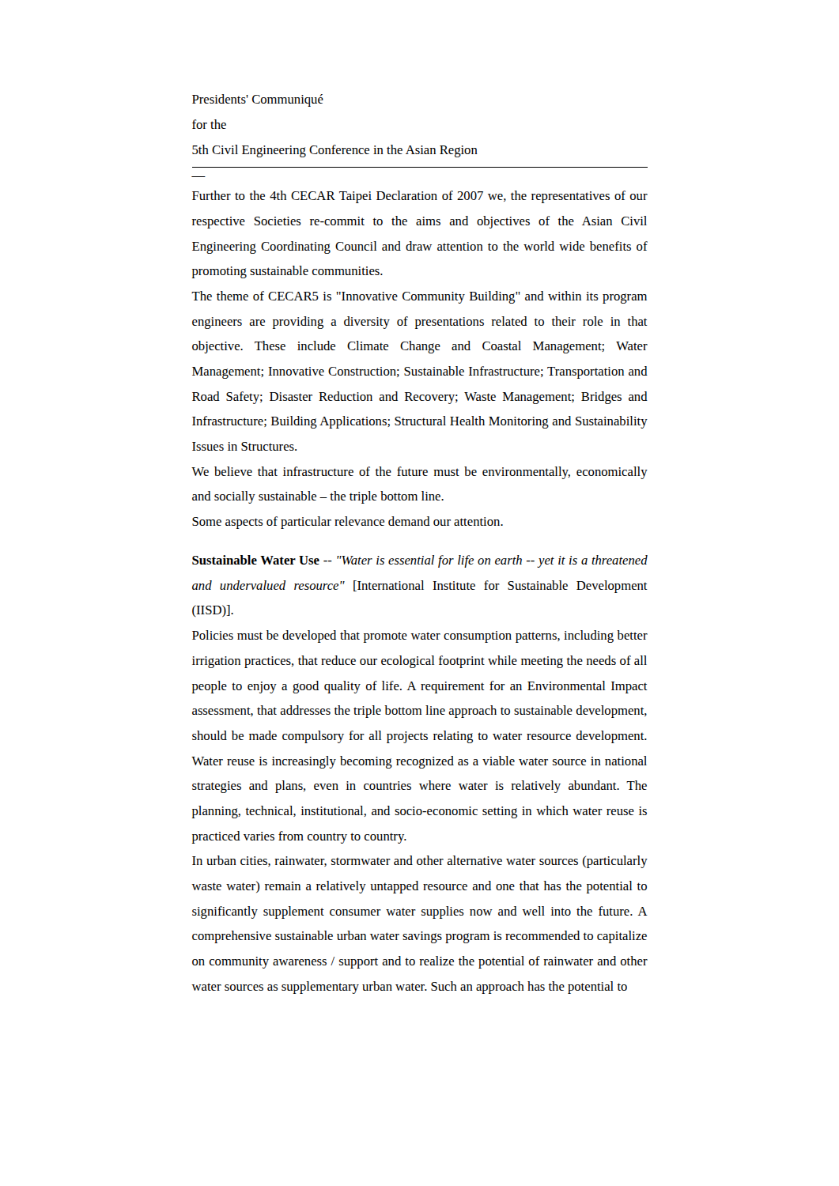Presidents' Communiqué
for the
5th Civil Engineering Conference in the Asian Region
—
Further to the 4th CECAR Taipei Declaration of 2007 we, the representatives of our respective Societies re-commit to the aims and objectives of the Asian Civil Engineering Coordinating Council and draw attention to the world wide benefits of promoting sustainable communities.
The theme of CECAR5 is "Innovative Community Building" and within its program engineers are providing a diversity of presentations related to their role in that objective. These include Climate Change and Coastal Management; Water Management; Innovative Construction; Sustainable Infrastructure; Transportation and Road Safety; Disaster Reduction and Recovery; Waste Management; Bridges and Infrastructure; Building Applications; Structural Health Monitoring and Sustainability Issues in Structures.
We believe that infrastructure of the future must be environmentally, economically and socially sustainable – the triple bottom line.
Some aspects of particular relevance demand our attention.
Sustainable Water Use -- "Water is essential for life on earth -- yet it is a threatened and undervalued resource" [International Institute for Sustainable Development (IISD)].
Policies must be developed that promote water consumption patterns, including better irrigation practices, that reduce our ecological footprint while meeting the needs of all people to enjoy a good quality of life. A requirement for an Environmental Impact assessment, that addresses the triple bottom line approach to sustainable development, should be made compulsory for all projects relating to water resource development. Water reuse is increasingly becoming recognized as a viable water source in national strategies and plans, even in countries where water is relatively abundant. The planning, technical, institutional, and socio-economic setting in which water reuse is practiced varies from country to country.
In urban cities, rainwater, stormwater and other alternative water sources (particularly waste water) remain a relatively untapped resource and one that has the potential to significantly supplement consumer water supplies now and well into the future. A comprehensive sustainable urban water savings program is recommended to capitalize on community awareness / support and to realize the potential of rainwater and other water sources as supplementary urban water. Such an approach has the potential to